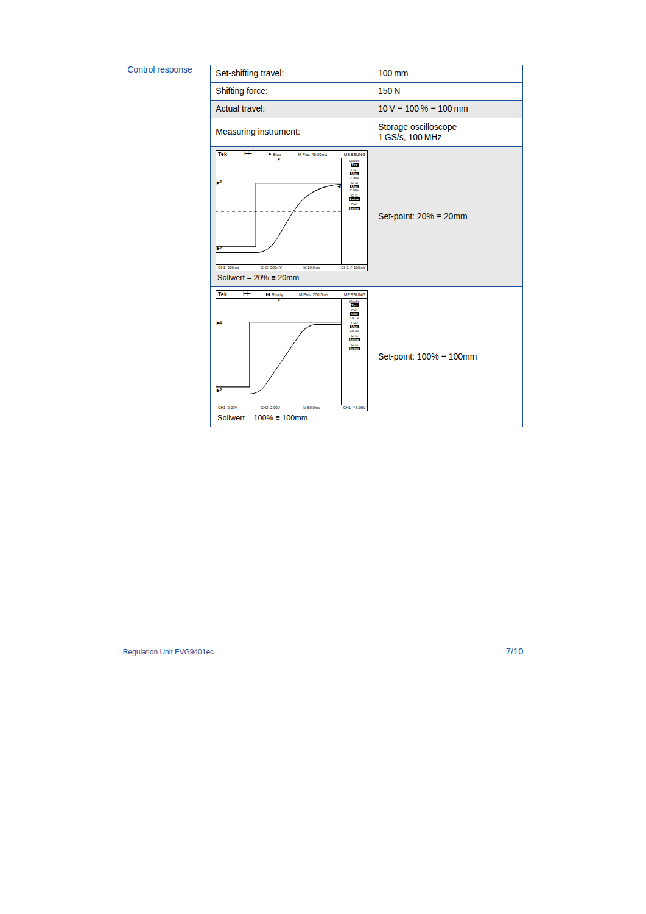Control response
| Set-shifting travel: | 100 mm |
| Shifting force: | 150 N |
| Actual travel: | 10 V ≡ 100 % ≡ 100 mm |
| Measuring instrument: | Storage oscilloscope 1 GS/s, 100 MHz |
| Tek ⊢⊢ Stop M Pos: 40.00ms MESSUNG ▼ ▶ 1 ▶ 2 ◀ Quelle Typ CH1 Uss 2.08V CH2 Uss 2.08V CH1 keine CH1 keine CH1 500mV CH2 500mV M 10.0ms CH1 ↗ 160mV Sollwert = 20% ≡ 20mm | Set-point: 20% ≡ 20mm |
| Tek ⊢⊢ B Ready M Pos: 200.0ms MESSUNG ▼ ▶ 1 ▶ 2 Quelle Typ CH1 Uss 10.1V CH2 Uss 10.3V CH1 keine CH1 keine CH1 2.00V CH2 2.00V M 50.0ms CH1 ↗ 6.08V Sollwert = 100% ≡ 100mm | Set-point: 100% ≡ 100mm |
Regulation Unit FVG9401ec
7/10